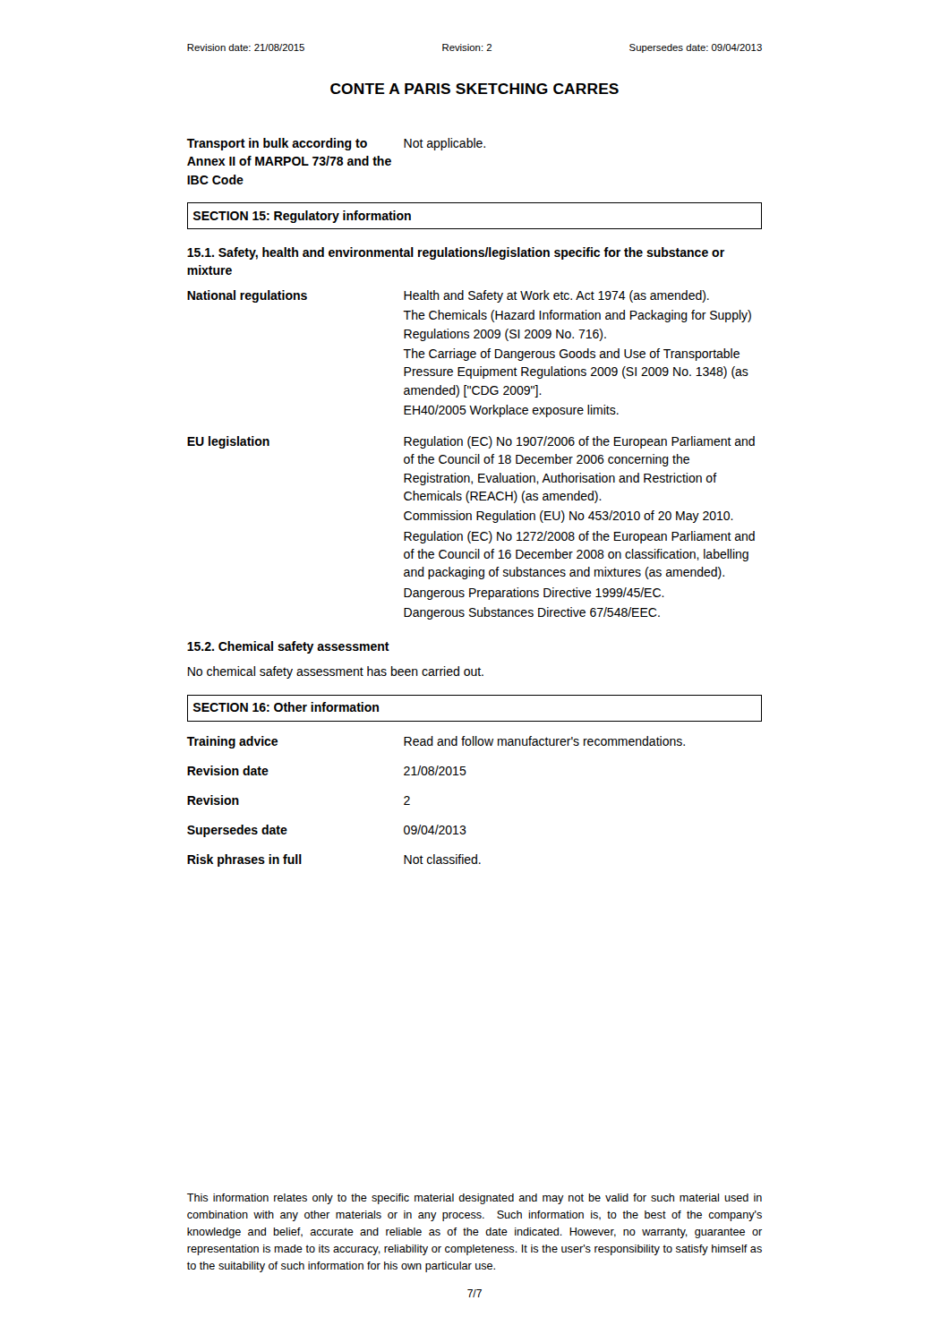Revision date: 21/08/2015 Revision: 2 Supersedes date: 09/04/2013
CONTE A PARIS SKETCHING CARRES
Transport in bulk according to Annex II of MARPOL 73/78 and the IBC Code
Not applicable.
SECTION 15: Regulatory information
15.1. Safety, health and environmental regulations/legislation specific for the substance or mixture
National regulations
Health and Safety at Work etc. Act 1974 (as amended).
The Chemicals (Hazard Information and Packaging for Supply) Regulations 2009 (SI 2009 No. 716).
The Carriage of Dangerous Goods and Use of Transportable Pressure Equipment Regulations 2009 (SI 2009 No. 1348) (as amended) ["CDG 2009"].
EH40/2005 Workplace exposure limits.
EU legislation
Regulation (EC) No 1907/2006 of the European Parliament and of the Council of 18 December 2006 concerning the Registration, Evaluation, Authorisation and Restriction of Chemicals (REACH) (as amended).
Commission Regulation (EU) No 453/2010 of 20 May 2010.
Regulation (EC) No 1272/2008 of the European Parliament and of the Council of 16 December 2008 on classification, labelling and packaging of substances and mixtures (as amended).
Dangerous Preparations Directive 1999/45/EC.
Dangerous Substances Directive 67/548/EEC.
15.2. Chemical safety assessment
No chemical safety assessment has been carried out.
SECTION 16: Other information
Training advice
Read and follow manufacturer's recommendations.
Revision date
21/08/2015
Revision
2
Supersedes date
09/04/2013
Risk phrases in full
Not classified.
This information relates only to the specific material designated and may not be valid for such material used in combination with any other materials or in any process. Such information is, to the best of the company's knowledge and belief, accurate and reliable as of the date indicated. However, no warranty, guarantee or representation is made to its accuracy, reliability or completeness. It is the user's responsibility to satisfy himself as to the suitability of such information for his own particular use.
7/7